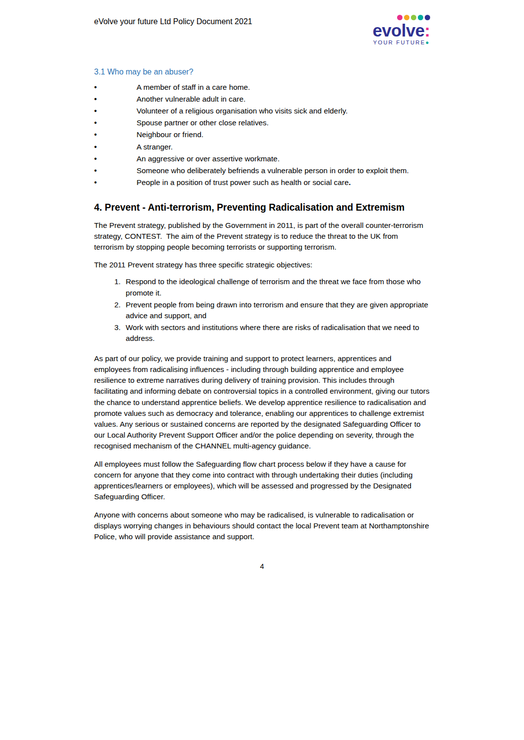eVolve your future Ltd Policy Document 2021
evolve:
YOUR FUTURE●
3.1 Who may be an abuser?
A member of staff in a care home.
Another vulnerable adult in care.
Volunteer of a religious organisation who visits sick and elderly.
Spouse partner or other close relatives.
Neighbour or friend.
A stranger.
An aggressive or over assertive workmate.
Someone who deliberately befriends a vulnerable person in order to exploit them.
People in a position of trust power such as health or social care.
4. Prevent - Anti-terrorism, Preventing Radicalisation and Extremism
The Prevent strategy, published by the Government in 2011, is part of the overall counter-terrorism strategy, CONTEST. The aim of the Prevent strategy is to reduce the threat to the UK from terrorism by stopping people becoming terrorists or supporting terrorism.
The 2011 Prevent strategy has three specific strategic objectives:
Respond to the ideological challenge of terrorism and the threat we face from those who promote it.
Prevent people from being drawn into terrorism and ensure that they are given appropriate advice and support, and
Work with sectors and institutions where there are risks of radicalisation that we need to address.
As part of our policy, we provide training and support to protect learners, apprentices and employees from radicalising influences - including through building apprentice and employee resilience to extreme narratives during delivery of training provision. This includes through facilitating and informing debate on controversial topics in a controlled environment, giving our tutors the chance to understand apprentice beliefs. We develop apprentice resilience to radicalisation and promote values such as democracy and tolerance, enabling our apprentices to challenge extremist values. Any serious or sustained concerns are reported by the designated Safeguarding Officer to our Local Authority Prevent Support Officer and/or the police depending on severity, through the recognised mechanism of the CHANNEL multi-agency guidance.
All employees must follow the Safeguarding flow chart process below if they have a cause for concern for anyone that they come into contract with through undertaking their duties (including apprentices/learners or employees), which will be assessed and progressed by the Designated Safeguarding Officer.
Anyone with concerns about someone who may be radicalised, is vulnerable to radicalisation or displays worrying changes in behaviours should contact the local Prevent team at Northamptonshire Police, who will provide assistance and support.
4